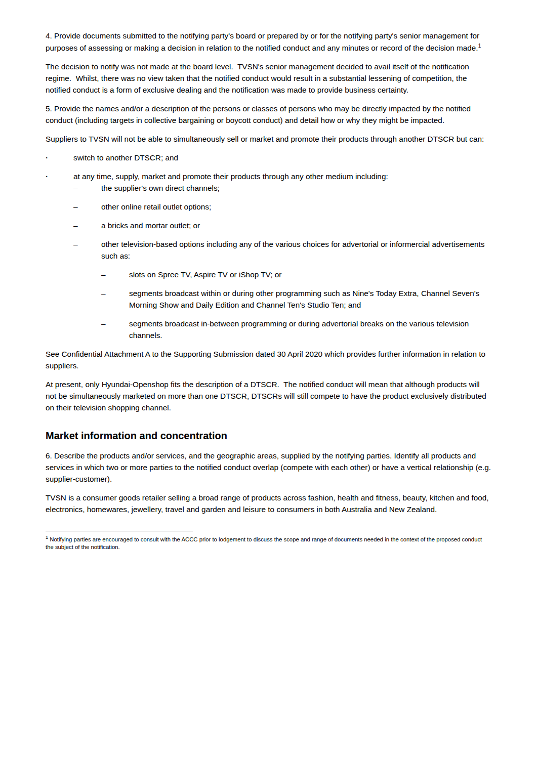4. Provide documents submitted to the notifying party's board or prepared by or for the notifying party's senior management for purposes of assessing or making a decision in relation to the notified conduct and any minutes or record of the decision made.1
The decision to notify was not made at the board level. TVSN's senior management decided to avail itself of the notification regime. Whilst, there was no view taken that the notified conduct would result in a substantial lessening of competition, the notified conduct is a form of exclusive dealing and the notification was made to provide business certainty.
5. Provide the names and/or a description of the persons or classes of persons who may be directly impacted by the notified conduct (including targets in collective bargaining or boycott conduct) and detail how or why they might be impacted.
Suppliers to TVSN will not be able to simultaneously sell or market and promote their products through another DTSCR but can:
switch to another DTSCR; and
at any time, supply, market and promote their products through any other medium including:
the supplier's own direct channels;
other online retail outlet options;
a bricks and mortar outlet; or
other television-based options including any of the various choices for advertorial or informercial advertisements such as:
slots on Spree TV, Aspire TV or iShop TV; or
segments broadcast within or during other programming such as Nine's Today Extra, Channel Seven's Morning Show and Daily Edition and Channel Ten's Studio Ten; and
segments broadcast in-between programming or during advertorial breaks on the various television channels.
See Confidential Attachment A to the Supporting Submission dated 30 April 2020 which provides further information in relation to suppliers.
At present, only Hyundai-Openshop fits the description of a DTSCR. The notified conduct will mean that although products will not be simultaneously marketed on more than one DTSCR, DTSCRs will still compete to have the product exclusively distributed on their television shopping channel.
Market information and concentration
6. Describe the products and/or services, and the geographic areas, supplied by the notifying parties. Identify all products and services in which two or more parties to the notified conduct overlap (compete with each other) or have a vertical relationship (e.g. supplier-customer).
TVSN is a consumer goods retailer selling a broad range of products across fashion, health and fitness, beauty, kitchen and food, electronics, homewares, jewellery, travel and garden and leisure to consumers in both Australia and New Zealand.
1 Notifying parties are encouraged to consult with the ACCC prior to lodgement to discuss the scope and range of documents needed in the context of the proposed conduct the subject of the notification.